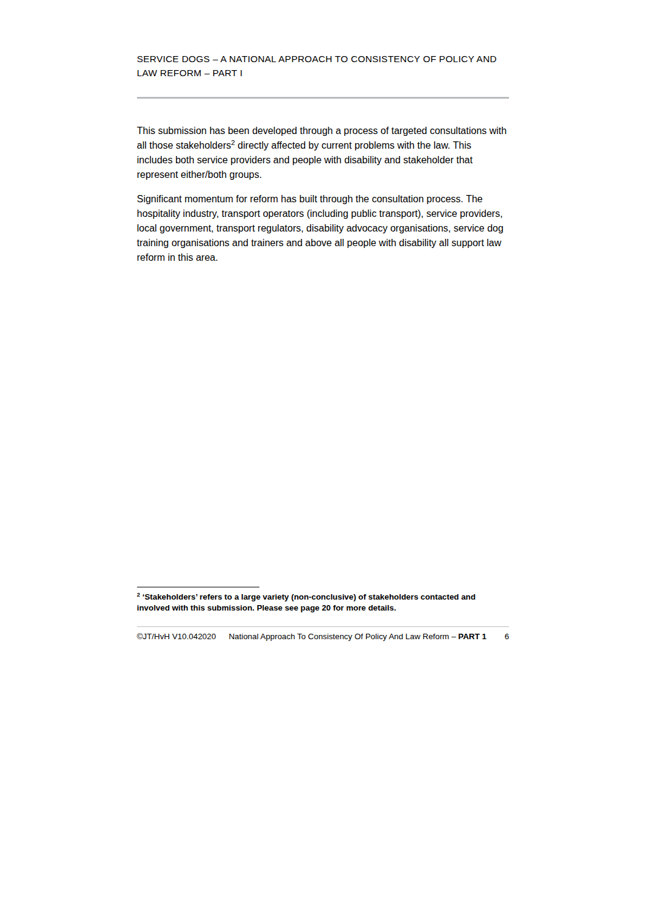SERVICE DOGS – A NATIONAL APPROACH TO CONSISTENCY OF POLICY AND LAW REFORM – PART I
This submission has been developed through a process of targeted consultations with all those stakeholders2 directly affected by current problems with the law. This includes both service providers and people with disability and stakeholder that represent either/both groups.
Significant momentum for reform has built through the consultation process. The hospitality industry, transport operators (including public transport), service providers, local government, transport regulators, disability advocacy organisations, service dog training organisations and trainers and above all people with disability all support law reform in this area.
2 ‘Stakeholders’ refers to a large variety (non-conclusive) of stakeholders contacted and involved with this submission. Please see page 20 for more details.
©JT/HvH V10.042020 National Approach To Consistency Of Policy And Law Reform – PART 1 6